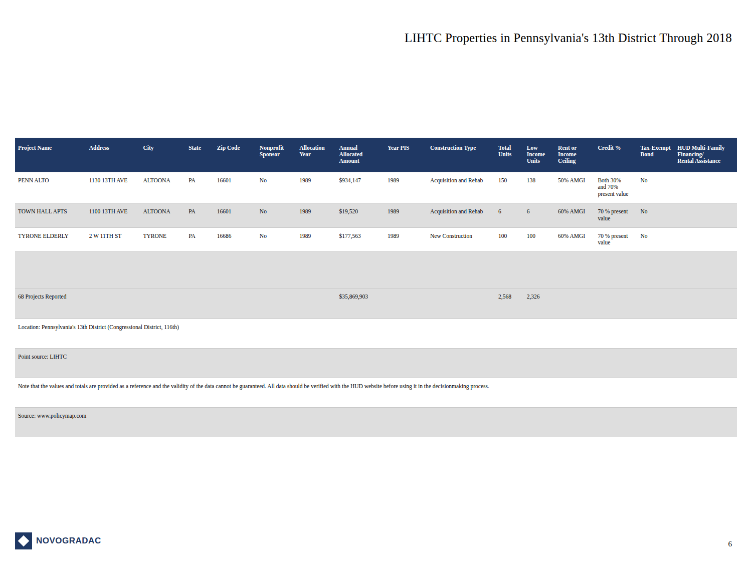LIHTC Properties in Pennsylvania's 13th District Through 2018
| Project Name | Address | City | State | Zip Code | Nonprofit Sponsor | Allocation Year | Annual Allocated Amount | Year PIS | Construction Type | Total Units | Low Income Units | Rent or Income Ceiling | Credit % | Tax-Exempt Bond | HUD Multi-Family Financing/ Rental Assistance |
| --- | --- | --- | --- | --- | --- | --- | --- | --- | --- | --- | --- | --- | --- | --- | --- |
| PENN ALTO | 1130 13TH AVE | ALTOONA | PA | 16601 | No | 1989 | $934,147 | 1989 | Acquisition and Rehab | 150 | 138 | 50% AMGI | Both 30% and 70% present value | No | |
| TOWN HALL APTS | 1100 13TH AVE | ALTOONA | PA | 16601 | No | 1989 | $19,520 | 1989 | Acquisition and Rehab | 6 | 6 | 60% AMGI | 70 % present value | No | |
| TYRONE ELDERLY | 2 W 11TH ST | TYRONE | PA | 16686 | No | 1989 | $177,563 | 1989 | New Construction | 100 | 100 | 60% AMGI | 70 % present value | No | |
| 68 Projects Reported | $35,869,903 | | | 2,568 | 2,326 | | | | |
| Location: Pennsylvania's 13th District (Congressional District, 116th) |
| Point source: LIHTC |
| Note that the values and totals are provided as a reference and the validity of the data cannot be guaranteed. All data should be verified with the HUD website before using it in the decisionmaking process. |
| Source: www.policymap.com |
NOVOGRADAC
6